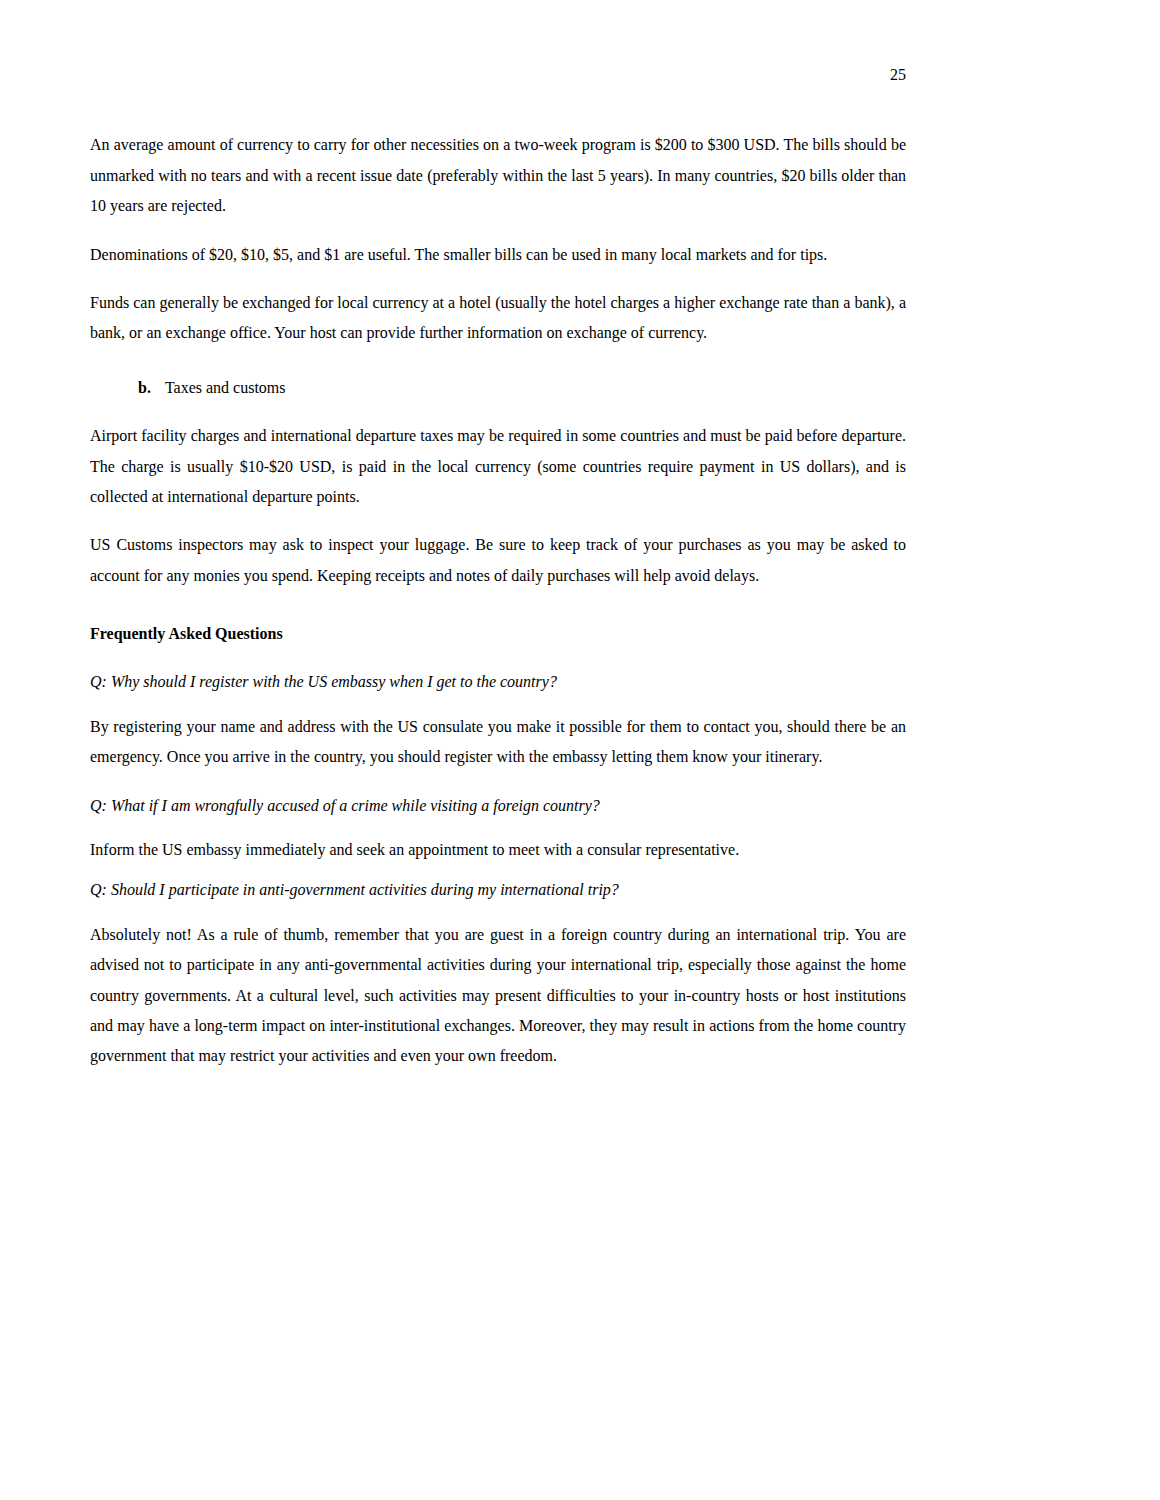25
An average amount of currency to carry for other necessities on a two-week program is $200 to $300 USD. The bills should be unmarked with no tears and with a recent issue date (preferably within the last 5 years). In many countries, $20 bills older than 10 years are rejected.
Denominations of $20, $10, $5, and $1 are useful. The smaller bills can be used in many local markets and for tips.
Funds can generally be exchanged for local currency at a hotel (usually the hotel charges a higher exchange rate than a bank), a bank, or an exchange office. Your host can provide further information on exchange of currency.
b. Taxes and customs
Airport facility charges and international departure taxes may be required in some countries and must be paid before departure. The charge is usually $10-$20 USD, is paid in the local currency (some countries require payment in US dollars), and is collected at international departure points.
US Customs inspectors may ask to inspect your luggage. Be sure to keep track of your purchases as you may be asked to account for any monies you spend. Keeping receipts and notes of daily purchases will help avoid delays.
Frequently Asked Questions
Q: Why should I register with the US embassy when I get to the country?
By registering your name and address with the US consulate you make it possible for them to contact you, should there be an emergency. Once you arrive in the country, you should register with the embassy letting them know your itinerary.
Q: What if I am wrongfully accused of a crime while visiting a foreign country?
Inform the US embassy immediately and seek an appointment to meet with a consular representative.
Q: Should I participate in anti-government activities during my international trip?
Absolutely not! As a rule of thumb, remember that you are guest in a foreign country during an international trip. You are advised not to participate in any anti-governmental activities during your international trip, especially those against the home country governments. At a cultural level, such activities may present difficulties to your in-country hosts or host institutions and may have a long-term impact on inter-institutional exchanges. Moreover, they may result in actions from the home country government that may restrict your activities and even your own freedom.